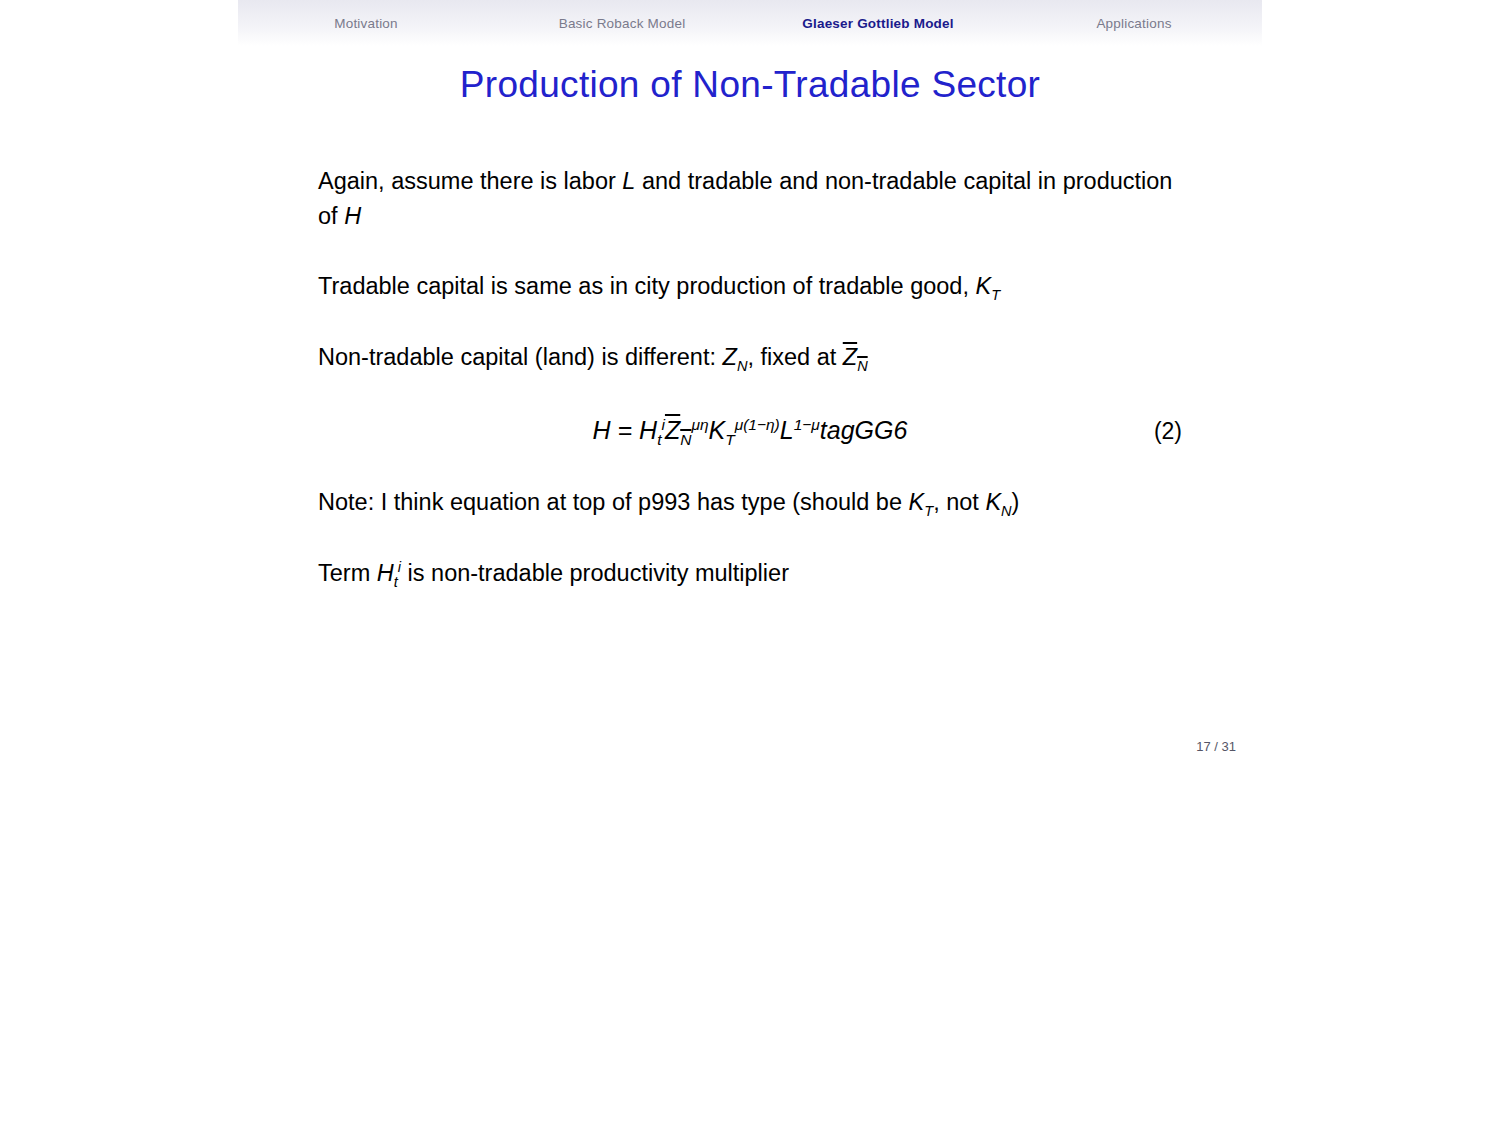Motivation
Basic Roback Model
Glaeser Gottlieb Model
Applications
Production of Non-Tradable Sector
Again, assume there is labor L and tradable and non-tradable capital in production of H
Tradable capital is same as in city production of tradable good, KT
Non-tradable capital (land) is different: ZN, fixed at ZN
H = HtiZNμηKTμ(1−η)L1−μtagGG6 (2)
Note: I think equation at top of p993 has type (should be KT, not KN)
Term Hti is non-tradable productivity multiplier
17 / 31